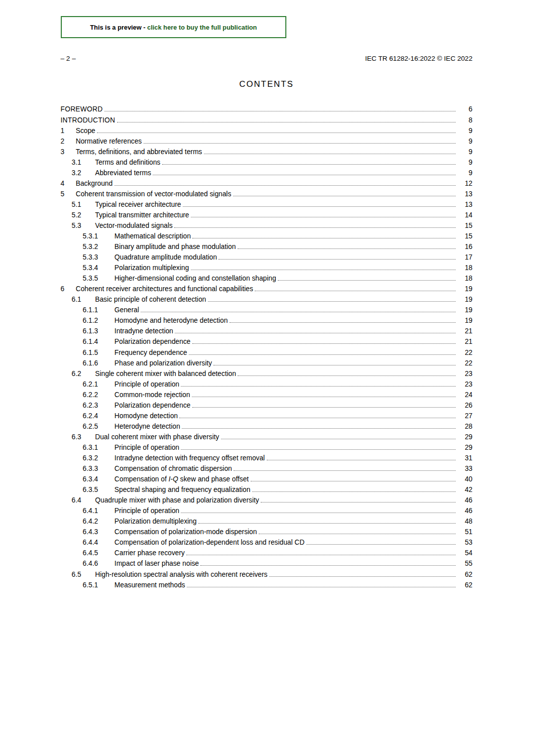This is a preview - click here to buy the full publication
– 2 –
IEC TR 61282-16:2022 © IEC 2022
CONTENTS
FOREWORD 6
INTRODUCTION 8
1 Scope 9
2 Normative references 9
3 Terms, definitions, and abbreviated terms 9
3.1 Terms and definitions 9
3.2 Abbreviated terms 9
4 Background 12
5 Coherent transmission of vector-modulated signals 13
5.1 Typical receiver architecture 13
5.2 Typical transmitter architecture 14
5.3 Vector-modulated signals 15
5.3.1 Mathematical description 15
5.3.2 Binary amplitude and phase modulation 16
5.3.3 Quadrature amplitude modulation 17
5.3.4 Polarization multiplexing 18
5.3.5 Higher-dimensional coding and constellation shaping 18
6 Coherent receiver architectures and functional capabilities 19
6.1 Basic principle of coherent detection 19
6.1.1 General 19
6.1.2 Homodyne and heterodyne detection 19
6.1.3 Intradyne detection 21
6.1.4 Polarization dependence 21
6.1.5 Frequency dependence 22
6.1.6 Phase and polarization diversity 22
6.2 Single coherent mixer with balanced detection 23
6.2.1 Principle of operation 23
6.2.2 Common-mode rejection 24
6.2.3 Polarization dependence 26
6.2.4 Homodyne detection 27
6.2.5 Heterodyne detection 28
6.3 Dual coherent mixer with phase diversity 29
6.3.1 Principle of operation 29
6.3.2 Intradyne detection with frequency offset removal 31
6.3.3 Compensation of chromatic dispersion 33
6.3.4 Compensation of I-Q skew and phase offset 40
6.3.5 Spectral shaping and frequency equalization 42
6.4 Quadruple mixer with phase and polarization diversity 46
6.4.1 Principle of operation 46
6.4.2 Polarization demultiplexing 48
6.4.3 Compensation of polarization-mode dispersion 51
6.4.4 Compensation of polarization-dependent loss and residual CD 53
6.4.5 Carrier phase recovery 54
6.4.6 Impact of laser phase noise 55
6.5 High-resolution spectral analysis with coherent receivers 62
6.5.1 Measurement methods 62